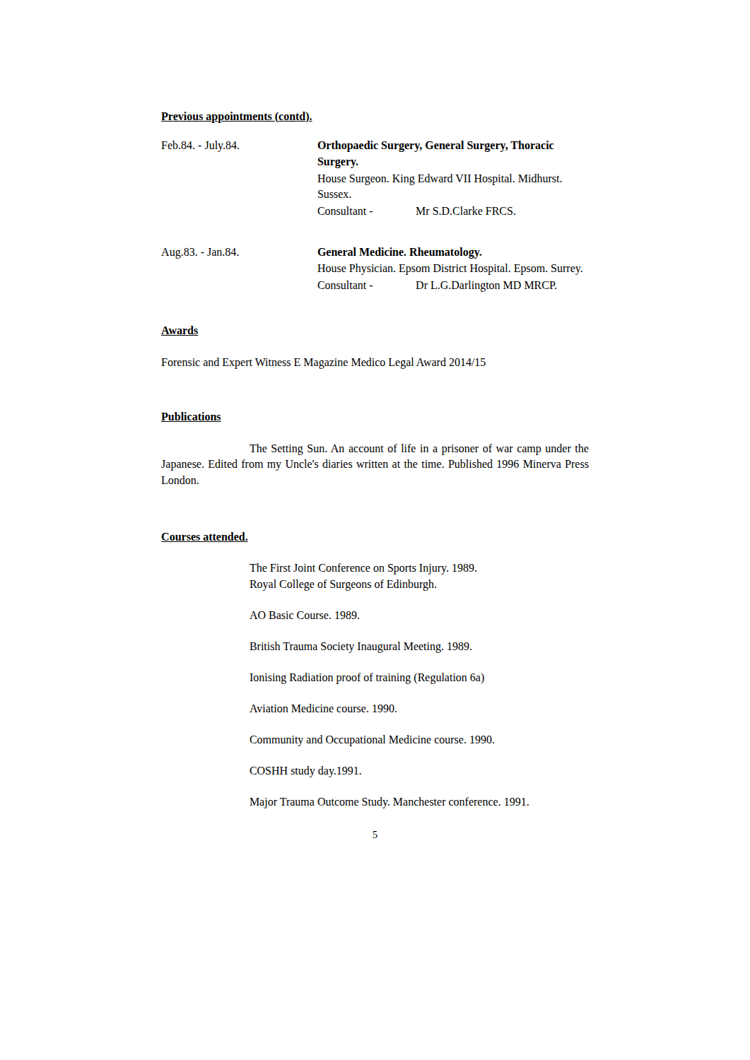Previous appointments (contd).
Feb.84. - July.84.
Orthopaedic Surgery, General Surgery, Thoracic Surgery.
House Surgeon. King Edward VII Hospital. Midhurst. Sussex.
Consultant -
Mr S.D.Clarke FRCS.
Aug.83. - Jan.84.
General Medicine. Rheumatology.
House Physician. Epsom District Hospital. Epsom. Surrey.
Consultant -
Dr L.G.Darlington MD MRCP.
Awards
Forensic and Expert Witness E Magazine Medico Legal Award 2014/15
Publications
The Setting Sun. An account of life in a prisoner of war camp under the Japanese. Edited from my Uncle's diaries written at the time. Published 1996 Minerva Press London.
Courses attended.
The First Joint Conference on Sports Injury. 1989. Royal College of Surgeons of Edinburgh.
AO Basic Course. 1989.
British Trauma Society Inaugural Meeting. 1989.
Ionising Radiation proof of training (Regulation 6a)
Aviation Medicine course. 1990.
Community and Occupational Medicine course. 1990.
COSHH study day.1991.
Major Trauma Outcome Study. Manchester conference. 1991.
5